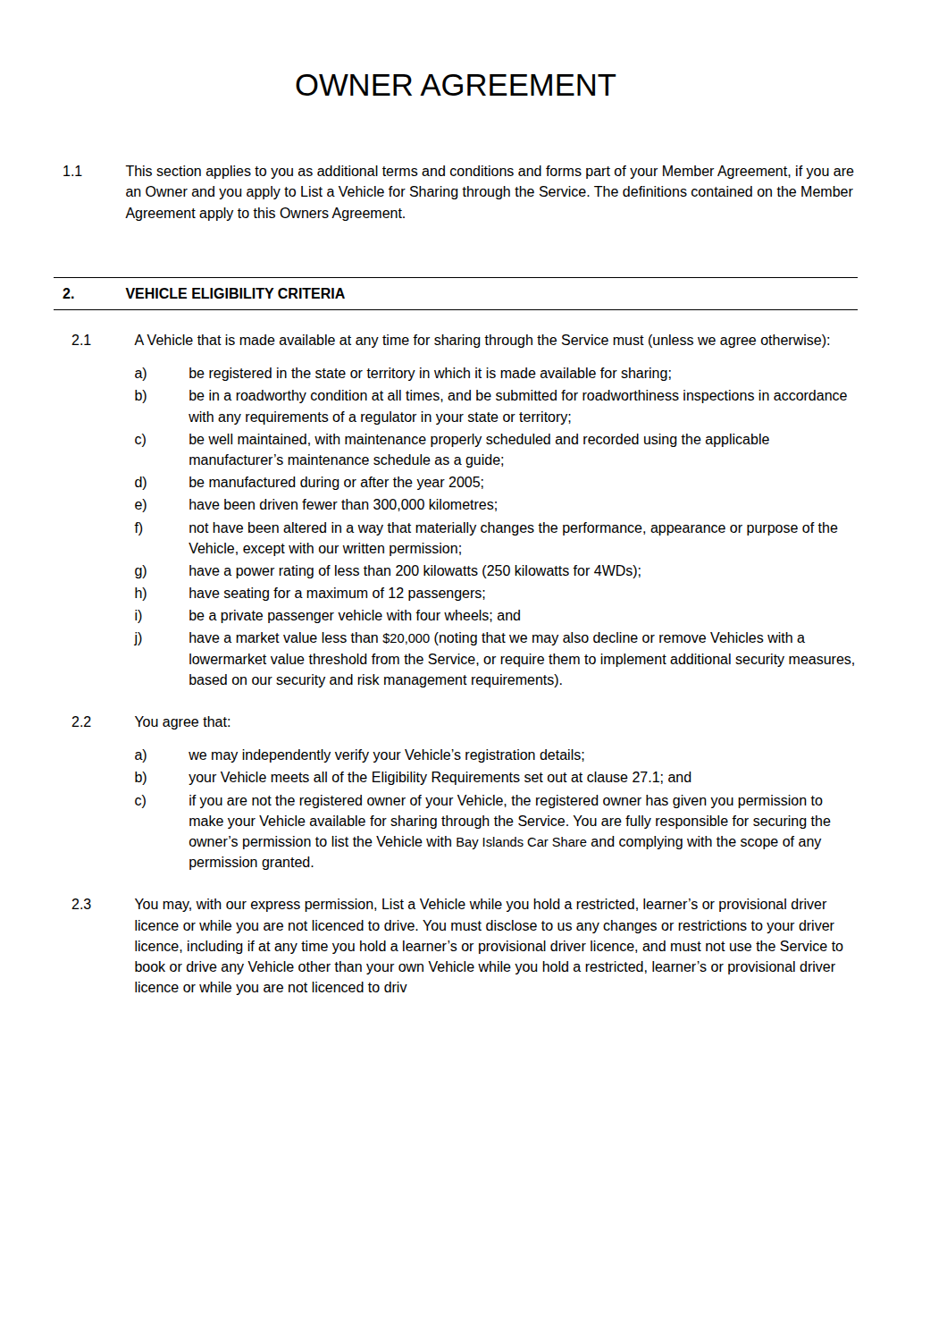OWNER AGREEMENT
1.1
This section applies to you as additional terms and conditions and forms part of your Member Agreement, if you are an Owner and you apply to List a Vehicle for Sharing through the Service. The definitions contained on the Member Agreement apply to this Owners Agreement.
2.
VEHICLE ELIGIBILITY CRITERIA
2.1
A Vehicle that is made available at any time for sharing through the Service must (unless we agree otherwise):
a) be registered in the state or territory in which it is made available for sharing;
b) be in a roadworthy condition at all times, and be submitted for roadworthiness inspections in accordance with any requirements of a regulator in your state or territory;
c) be well maintained, with maintenance properly scheduled and recorded using the applicable manufacturer’s maintenance schedule as a guide;
d) be manufactured during or after the year 2005;
e) have been driven fewer than 300,000 kilometres;
f) not have been altered in a way that materially changes the performance, appearance or purpose of the Vehicle, except with our written permission;
g) have a power rating of less than 200 kilowatts (250 kilowatts for 4WDs);
h) have seating for a maximum of 12 passengers;
i) be a private passenger vehicle with four wheels; and
j) have a market value less than $20,000 (noting that we may also decline or remove Vehicles with a lowermarket value threshold from the Service, or require them to implement additional security measures, based on our security and risk management requirements).
2.2
You agree that:
a) we may independently verify your Vehicle’s registration details;
b) your Vehicle meets all of the Eligibility Requirements set out at clause 27.1; and
c) if you are not the registered owner of your Vehicle, the registered owner has given you permission to make your Vehicle available for sharing through the Service. You are fully responsible for securing the owner’s permission to list the Vehicle with Bay Islands Car Share and complying with the scope of any permission granted.
2.3
You may, with our express permission, List a Vehicle while you hold a restricted, learner’s or provisional driver licence or while you are not licenced to drive. You must disclose to us any changes or restrictions to your driver licence, including if at any time you hold a learner’s or provisional driver licence, and must not use the Service to book or drive any Vehicle other than your own Vehicle while you hold a restricted, learner’s or provisional driver licence or while you are not licenced to driv